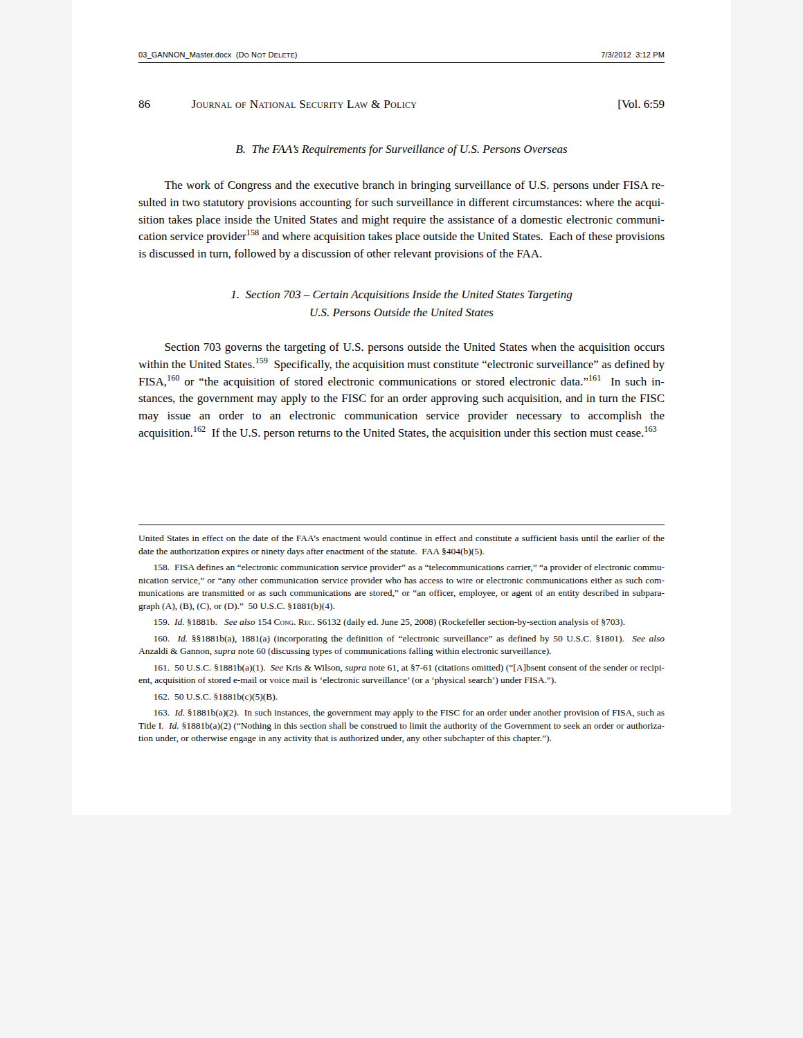03_GANNON_Master.docx (DO NOT DELETE) 7/3/2012 3:12 PM
86 Journal of National Security Law & Policy [Vol. 6:59
B. The FAA’s Requirements for Surveillance of U.S. Persons Overseas
The work of Congress and the executive branch in bringing surveillance of U.S. persons under FISA resulted in two statutory provisions accounting for such surveillance in different circumstances: where the acquisition takes place inside the United States and might require the assistance of a domestic electronic communication service provider158 and where acquisition takes place outside the United States. Each of these provisions is discussed in turn, followed by a discussion of other relevant provisions of the FAA.
1. Section 703 – Certain Acquisitions Inside the United States Targeting
U.S. Persons Outside the United States
Section 703 governs the targeting of U.S. persons outside the United States when the acquisition occurs within the United States.159 Specifically, the acquisition must constitute “electronic surveillance” as defined by FISA,160 or “the acquisition of stored electronic communications or stored electronic data.”161 In such instances, the government may apply to the FISC for an order approving such acquisition, and in turn the FISC may issue an order to an electronic communication service provider necessary to accomplish the acquisition.162 If the U.S. person returns to the United States, the acquisition under this section must cease.163
United States in effect on the date of the FAA’s enactment would continue in effect and constitute a sufficient basis until the earlier of the date the authorization expires or ninety days after enactment of the statute. FAA §404(b)(5).
158. FISA defines an “electronic communication service provider” as a “telecommunications carrier,” “a provider of electronic communication service,” or “any other communication service provider who has access to wire or electronic communications either as such communications are transmitted or as such communications are stored,” or “an officer, employee, or agent of an entity described in subparagraph (A), (B), (C), or (D).” 50 U.S.C. §1881(b)(4).
159. Id. §1881b. See also 154 Cong. Rec. S6132 (daily ed. June 25, 2008) (Rockefeller section-by-section analysis of §703).
160. Id. §§1881b(a), 1881(a) (incorporating the definition of “electronic surveillance” as defined by 50 U.S.C. §1801). See also Anzaldi & Gannon, supra note 60 (discussing types of communications falling within electronic surveillance).
161. 50 U.S.C. §1881b(a)(1). See Kris & Wilson, supra note 61, at §7-61 (citations omitted) (“[A]bsent consent of the sender or recipient, acquisition of stored e-mail or voice mail is ‘electronic surveillance’ (or a ‘physical search’) under FISA.”).
162. 50 U.S.C. §1881b(c)(5)(B).
163. Id. §1881b(a)(2). In such instances, the government may apply to the FISC for an order under another provision of FISA, such as Title I. Id. §1881b(a)(2) (“Nothing in this section shall be construed to limit the authority of the Government to seek an order or authorization under, or otherwise engage in any activity that is authorized under, any other subchapter of this chapter.”).